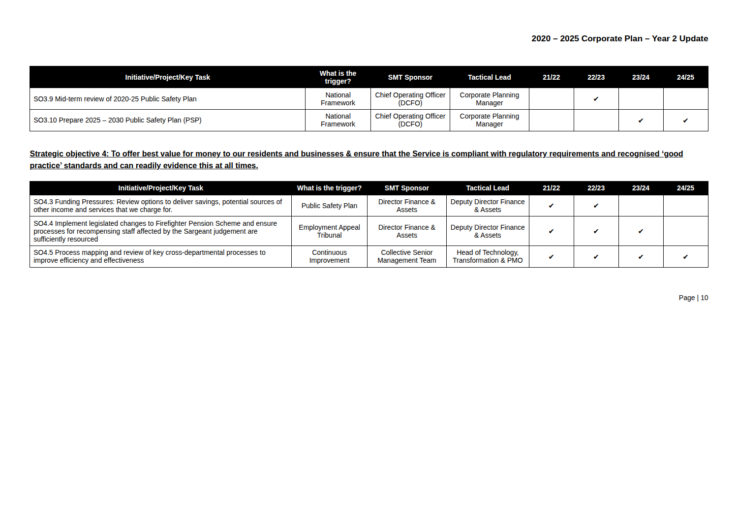2020 – 2025 Corporate Plan – Year 2 Update
| Initiative/Project/Key Task | What is the trigger? | SMT Sponsor | Tactical Lead | 21/22 | 22/23 | 23/24 | 24/25 |
| --- | --- | --- | --- | --- | --- | --- | --- |
| SO3.9 Mid-term review of 2020-25 Public Safety Plan | National Framework | Chief Operating Officer (DCFO) | Corporate Planning Manager | | ✔ | | |
| SO3.10 Prepare 2025 – 2030 Public Safety Plan (PSP) | National Framework | Chief Operating Officer (DCFO) | Corporate Planning Manager | | | ✔ | ✔ |
Strategic objective 4: To offer best value for money to our residents and businesses & ensure that the Service is compliant with regulatory requirements and recognised ‘good practice’ standards and can readily evidence this at all times.
| Initiative/Project/Key Task | What is the trigger? | SMT Sponsor | Tactical Lead | 21/22 | 22/23 | 23/24 | 24/25 |
| --- | --- | --- | --- | --- | --- | --- | --- |
| SO4.3 Funding Pressures: Review options to deliver savings, potential sources of other income and services that we charge for. | Public Safety Plan | Director Finance & Assets | Deputy Director Finance & Assets | ✔ | ✔ | | |
| SO4.4 Implement legislated changes to Firefighter Pension Scheme and ensure processes for recompensing staff affected by the Sargeant judgement are sufficiently resourced | Employment Appeal Tribunal | Director Finance & Assets | Deputy Director Finance & Assets | ✔ | ✔ | ✔ | |
| SO4.5 Process mapping and review of key cross-departmental processes to improve efficiency and effectiveness | Continuous Improvement | Collective Senior Management Team | Head of Technology, Transformation & PMO | ✔ | ✔ | ✔ | ✔ |
Page | 10